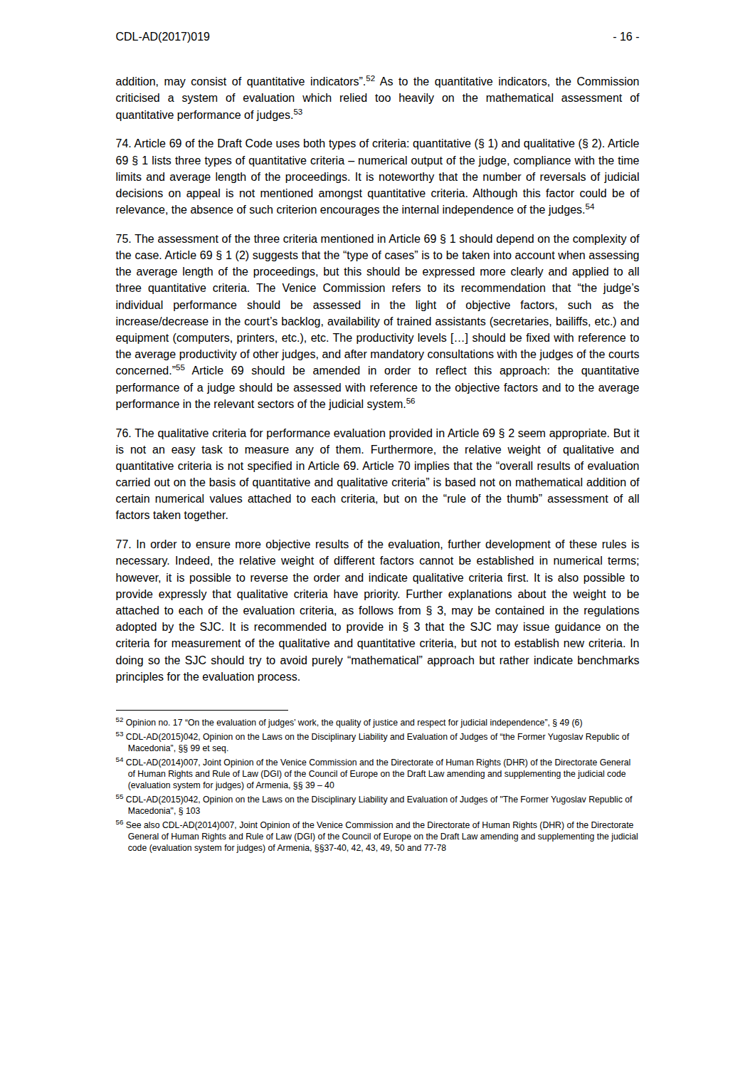CDL-AD(2017)019 - 16 -
addition, may consist of quantitative indicators”.52 As to the quantitative indicators, the Commission criticised a system of evaluation which relied too heavily on the mathematical assessment of quantitative performance of judges.53
74. Article 69 of the Draft Code uses both types of criteria: quantitative (§ 1) and qualitative (§ 2). Article 69 § 1 lists three types of quantitative criteria – numerical output of the judge, compliance with the time limits and average length of the proceedings. It is noteworthy that the number of reversals of judicial decisions on appeal is not mentioned amongst quantitative criteria. Although this factor could be of relevance, the absence of such criterion encourages the internal independence of the judges.54
75. The assessment of the three criteria mentioned in Article 69 § 1 should depend on the complexity of the case. Article 69 § 1 (2) suggests that the “type of cases” is to be taken into account when assessing the average length of the proceedings, but this should be expressed more clearly and applied to all three quantitative criteria. The Venice Commission refers to its recommendation that “the judge’s individual performance should be assessed in the light of objective factors, such as the increase/decrease in the court’s backlog, availability of trained assistants (secretaries, bailiffs, etc.) and equipment (computers, printers, etc.), etc. The productivity levels […] should be fixed with reference to the average productivity of other judges, and after mandatory consultations with the judges of the courts concerned.”55 Article 69 should be amended in order to reflect this approach: the quantitative performance of a judge should be assessed with reference to the objective factors and to the average performance in the relevant sectors of the judicial system.56
76. The qualitative criteria for performance evaluation provided in Article 69 § 2 seem appropriate. But it is not an easy task to measure any of them. Furthermore, the relative weight of qualitative and quantitative criteria is not specified in Article 69. Article 70 implies that the “overall results of evaluation carried out on the basis of quantitative and qualitative criteria” is based not on mathematical addition of certain numerical values attached to each criteria, but on the “rule of the thumb” assessment of all factors taken together.
77. In order to ensure more objective results of the evaluation, further development of these rules is necessary. Indeed, the relative weight of different factors cannot be established in numerical terms; however, it is possible to reverse the order and indicate qualitative criteria first. It is also possible to provide expressly that qualitative criteria have priority. Further explanations about the weight to be attached to each of the evaluation criteria, as follows from § 3, may be contained in the regulations adopted by the SJC. It is recommended to provide in § 3 that the SJC may issue guidance on the criteria for measurement of the qualitative and quantitative criteria, but not to establish new criteria. In doing so the SJC should try to avoid purely “mathematical” approach but rather indicate benchmarks principles for the evaluation process.
52 Opinion no. 17 “On the evaluation of judges’ work, the quality of justice and respect for judicial independence”, § 49 (6)
53 CDL-AD(2015)042, Opinion on the Laws on the Disciplinary Liability and Evaluation of Judges of “the Former Yugoslav Republic of Macedonia”, §§ 99 et seq.
54 CDL-AD(2014)007, Joint Opinion of the Venice Commission and the Directorate of Human Rights (DHR) of the Directorate General of Human Rights and Rule of Law (DGI) of the Council of Europe on the Draft Law amending and supplementing the judicial code (evaluation system for judges) of Armenia, §§ 39 – 40
55 CDL-AD(2015)042, Opinion on the Laws on the Disciplinary Liability and Evaluation of Judges of "The Former Yugoslav Republic of Macedonia", § 103
56 See also CDL-AD(2014)007, Joint Opinion of the Venice Commission and the Directorate of Human Rights (DHR) of the Directorate General of Human Rights and Rule of Law (DGI) of the Council of Europe on the Draft Law amending and supplementing the judicial code (evaluation system for judges) of Armenia, §§37-40, 42, 43, 49, 50 and 77-78